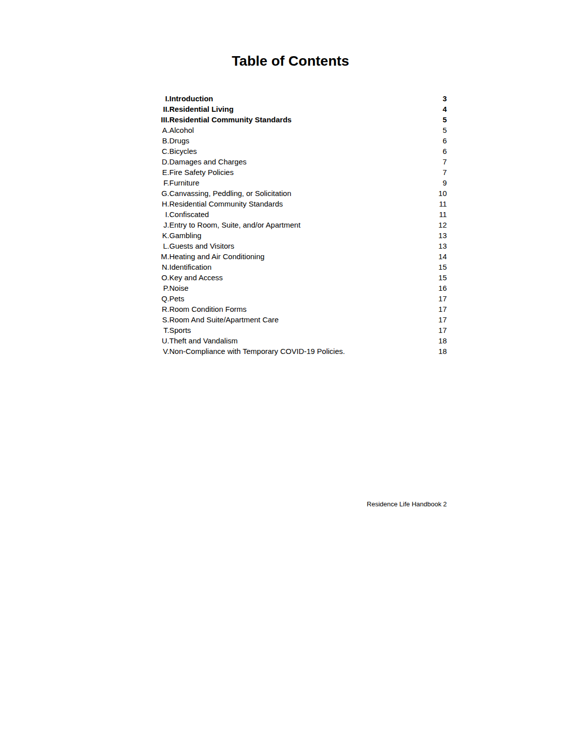Table of Contents
| I. | Introduction | 3 |
| II. | Residential Living | 4 |
| III. | Residential Community Standards | 5 |
| A. | Alcohol | 5 |
| B. | Drugs | 6 |
| C. | Bicycles | 6 |
| D. | Damages and Charges | 7 |
| E. | Fire Safety Policies | 7 |
| F. | Furniture | 9 |
| G. | Canvassing, Peddling, or Solicitation | 10 |
| H. | Residential Community Standards | 11 |
| I. | Confiscated | 11 |
| J. | Entry to Room, Suite, and/or Apartment | 12 |
| K. | Gambling | 13 |
| L. | Guests and Visitors | 13 |
| M. | Heating and Air Conditioning | 14 |
| N. | Identification | 15 |
| O. | Key and Access | 15 |
| P. | Noise | 16 |
| Q. | Pets | 17 |
| R. | Room Condition Forms | 17 |
| S. | Room And Suite/Apartment Care | 17 |
| T. | Sports | 17 |
| U. | Theft and Vandalism | 18 |
| V. | Non-Compliance with Temporary COVID-19 Policies. | 18 |
Residence Life Handbook 2